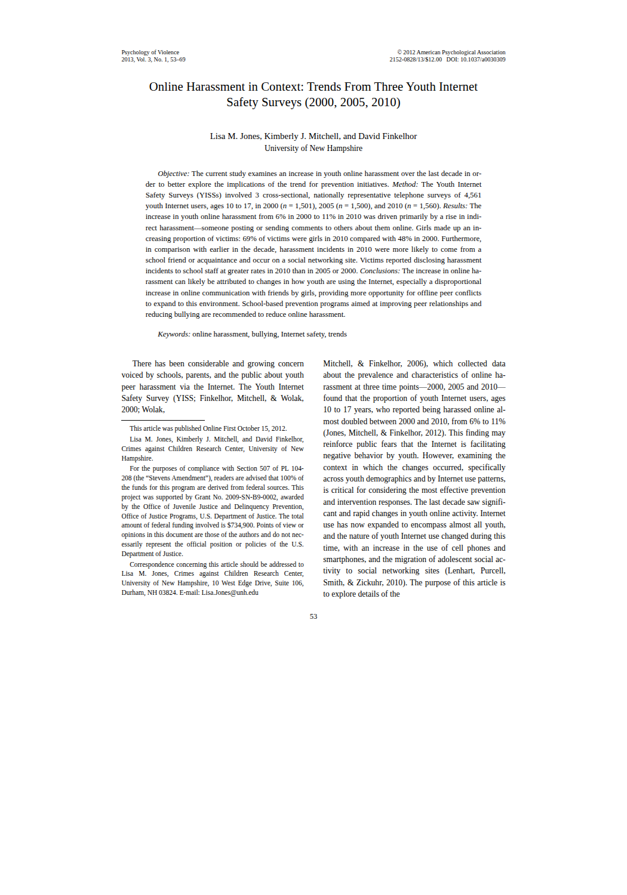Psychology of Violence
2013, Vol. 3, No. 1, 53–69
© 2012 American Psychological Association
2152-0828/13/$12.00 DOI: 10.1037/a0030309
Online Harassment in Context: Trends From Three Youth Internet
Safety Surveys (2000, 2005, 2010)
Lisa M. Jones, Kimberly J. Mitchell, and David Finkelhor
University of New Hampshire
Objective: The current study examines an increase in youth online harassment over the last decade in order to better explore the implications of the trend for prevention initiatives. Method: The Youth Internet Safety Surveys (YISSs) involved 3 cross-sectional, nationally representative telephone surveys of 4,561 youth Internet users, ages 10 to 17, in 2000 (n = 1,501), 2005 (n = 1,500), and 2010 (n = 1,560). Results: The increase in youth online harassment from 6% in 2000 to 11% in 2010 was driven primarily by a rise in indirect harassment—someone posting or sending comments to others about them online. Girls made up an increasing proportion of victims: 69% of victims were girls in 2010 compared with 48% in 2000. Furthermore, in comparison with earlier in the decade, harassment incidents in 2010 were more likely to come from a school friend or acquaintance and occur on a social networking site. Victims reported disclosing harassment incidents to school staff at greater rates in 2010 than in 2005 or 2000. Conclusions: The increase in online harassment can likely be attributed to changes in how youth are using the Internet, especially a disproportional increase in online communication with friends by girls, providing more opportunity for offline peer conflicts to expand to this environment. School-based prevention programs aimed at improving peer relationships and reducing bullying are recommended to reduce online harassment.
Keywords: online harassment, bullying, Internet safety, trends
There has been considerable and growing concern voiced by schools, parents, and the public about youth peer harassment via the Internet. The Youth Internet Safety Survey (YISS; Finkelhor, Mitchell, & Wolak, 2000; Wolak,
This article was published Online First October 15, 2012.
Lisa M. Jones, Kimberly J. Mitchell, and David Finkelhor, Crimes against Children Research Center, University of New Hampshire.
For the purposes of compliance with Section 507 of PL 104-208 (the “Stevens Amendment”), readers are advised that 100% of the funds for this program are derived from federal sources. This project was supported by Grant No. 2009-SN-B9-0002, awarded by the Office of Juvenile Justice and Delinquency Prevention, Office of Justice Programs, U.S. Department of Justice. The total amount of federal funding involved is $734,900. Points of view or opinions in this document are those of the authors and do not necessarily represent the official position or policies of the U.S. Department of Justice.
Correspondence concerning this article should be addressed to Lisa M. Jones, Crimes against Children Research Center, University of New Hampshire, 10 West Edge Drive, Suite 106, Durham, NH 03824. E-mail: Lisa.Jones@unh.edu
Mitchell, & Finkelhor, 2006), which collected data about the prevalence and characteristics of online harassment at three time points—2000, 2005 and 2010—found that the proportion of youth Internet users, ages 10 to 17 years, who reported being harassed online almost doubled between 2000 and 2010, from 6% to 11% (Jones, Mitchell, & Finkelhor, 2012). This finding may reinforce public fears that the Internet is facilitating negative behavior by youth. However, examining the context in which the changes occurred, specifically across youth demographics and by Internet use patterns, is critical for considering the most effective prevention and intervention responses. The last decade saw significant and rapid changes in youth online activity. Internet use has now expanded to encompass almost all youth, and the nature of youth Internet use changed during this time, with an increase in the use of cell phones and smartphones, and the migration of adolescent social activity to social networking sites (Lenhart, Purcell, Smith, & Zickuhr, 2010). The purpose of this article is to explore details of the
53